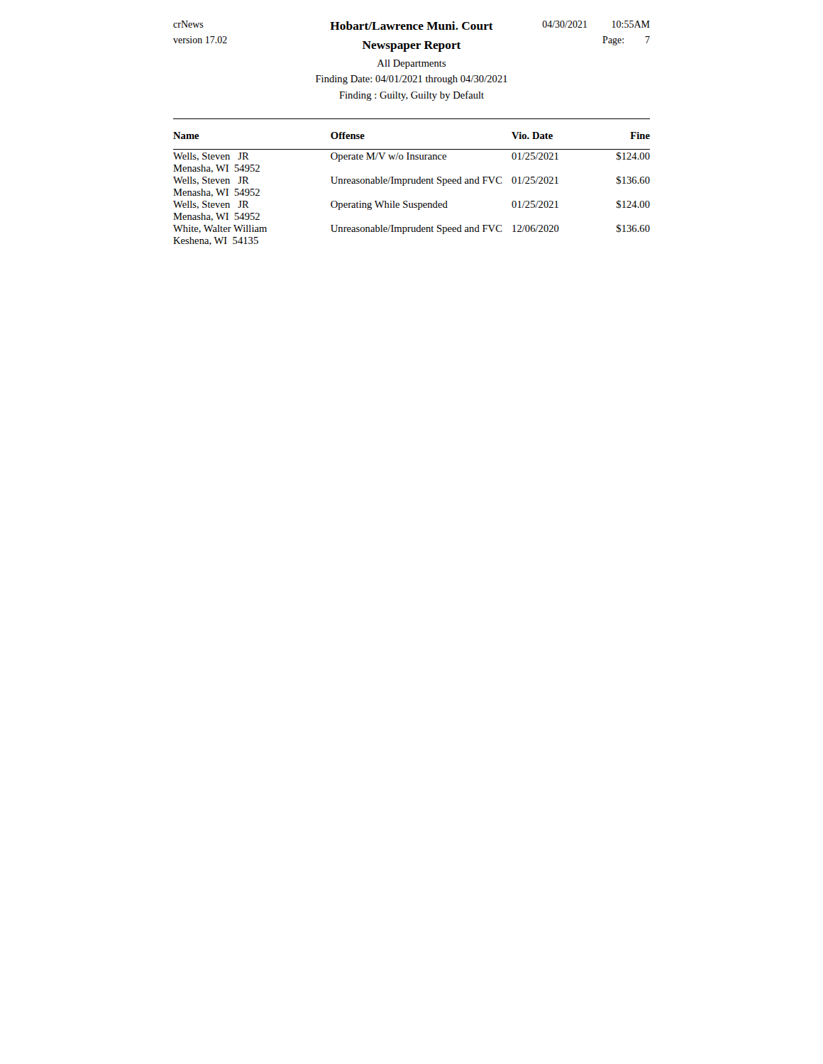| crNews version 17.02 | Hobart/Lawrence Muni. Court Newspaper Report All Departments Finding Date: 04/01/2021 through 04/30/2021 Finding : Guilty, Guilty by Default | 04/30/2021 10:55AM Page: 7 |
| Name | Offense | Vio. Date | Fine |
| --- | --- | --- | --- |
| Wells, Steven JR | Operate M/V w/o Insurance | 01/25/2021 | $124.00 |
| Menasha, WI 54952 | | | |
| Wells, Steven JR | Unreasonable/Imprudent Speed and FVC | 01/25/2021 | $136.60 |
| Menasha, WI 54952 | | | |
| Wells, Steven JR | Operating While Suspended | 01/25/2021 | $124.00 |
| Menasha, WI 54952 | | | |
| White, Walter William | Unreasonable/Imprudent Speed and FVC | 12/06/2020 | $136.60 |
| Keshena, WI 54135 | | | |